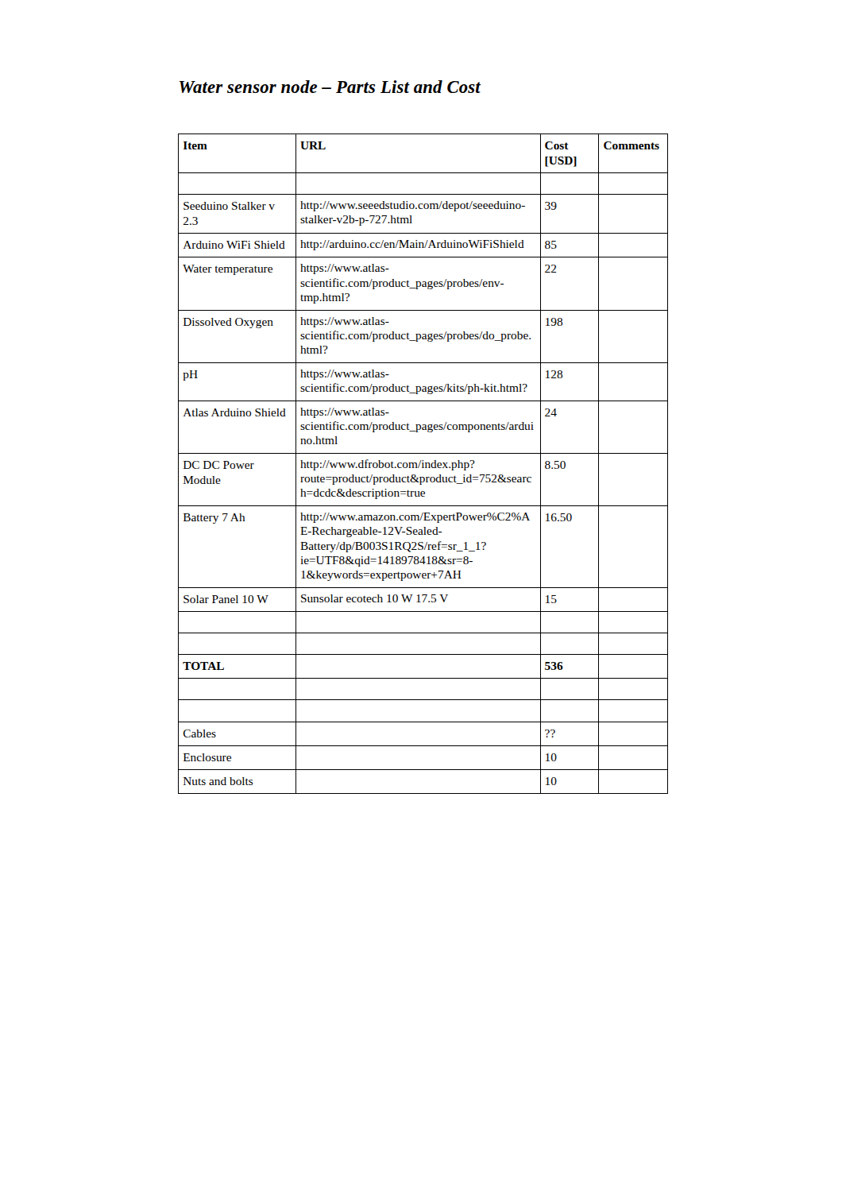Water sensor node – Parts List and Cost
| Item | URL | Cost [USD] | Comments |
| --- | --- | --- | --- |
| Seeduino Stalker v 2.3 | http://www.seeedstudio.com/depot/seeeduino-stalker-v2b-p-727.html | 39 | |
| Arduino WiFi Shield | http://arduino.cc/en/Main/ArduinoWiFiShield | 85 | |
| Water temperature | https://www.atlas-scientific.com/product_pages/probes/env-tmp.html? | 22 | |
| Dissolved Oxygen | https://www.atlas-scientific.com/product_pages/probes/do_probe.html? | 198 | |
| pH | https://www.atlas-scientific.com/product_pages/kits/ph-kit.html? | 128 | |
| Atlas Arduino Shield | https://www.atlas-scientific.com/product_pages/components/arduino.html | 24 | |
| DC DC Power Module | http://www.dfrobot.com/index.php?route=product/product&product_id=752&search=dcdc&description=true | 8.50 | |
| Battery 7 Ah | http://www.amazon.com/ExpertPower%C2%AE-Rechargeable-12V-Sealed-Battery/dp/B003S1RQ2S/ref=sr_1_1?ie=UTF8&qid=1418978418&sr=8-1&keywords=expertpower+7AH | 16.50 | |
| Solar Panel 10 W | Sunsolar ecotech 10 W 17.5 V | 15 | |
| TOTAL | | 536 | |
| Cables | | ?? | |
| Enclosure | | 10 | |
| Nuts and bolts | | 10 | |